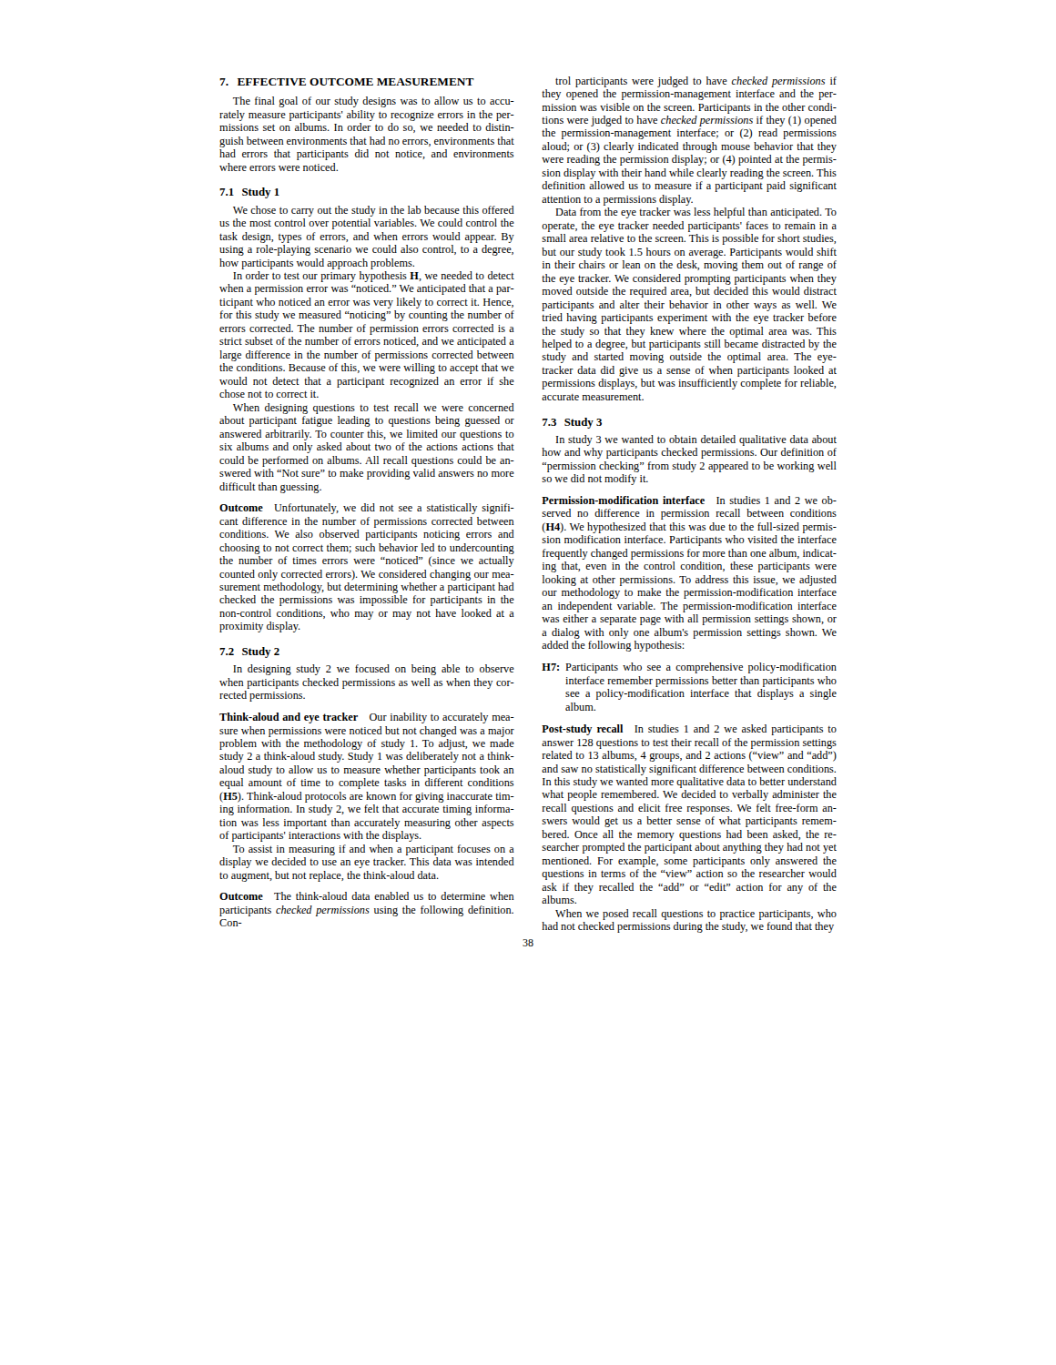7. EFFECTIVE OUTCOME MEASUREMENT
The final goal of our study designs was to allow us to accurately measure participants' ability to recognize errors in the permissions set on albums. In order to do so, we needed to distinguish between environments that had no errors, environments that had errors that participants did not notice, and environments where errors were noticed.
7.1 Study 1
We chose to carry out the study in the lab because this offered us the most control over potential variables. We could control the task design, types of errors, and when errors would appear. By using a role-playing scenario we could also control, to a degree, how participants would approach problems.
In order to test our primary hypothesis H, we needed to detect when a permission error was “noticed.” We anticipated that a participant who noticed an error was very likely to correct it. Hence, for this study we measured “noticing” by counting the number of errors corrected. The number of permission errors corrected is a strict subset of the number of errors noticed, and we anticipated a large difference in the number of permissions corrected between the conditions. Because of this, we were willing to accept that we would not detect that a participant recognized an error if she chose not to correct it.
When designing questions to test recall we were concerned about participant fatigue leading to questions being guessed or answered arbitrarily. To counter this, we limited our questions to six albums and only asked about two of the actions actions that could be performed on albums. All recall questions could be answered with “Not sure” to make providing valid answers no more difficult than guessing.
Outcome Unfortunately, we did not see a statistically significant difference in the number of permissions corrected between conditions. We also observed participants noticing errors and choosing to not correct them; such behavior led to undercounting the number of times errors were “noticed” (since we actually counted only corrected errors). We considered changing our measurement methodology, but determining whether a participant had checked the permissions was impossible for participants in the non-control conditions, who may or may not have looked at a proximity display.
7.2 Study 2
In designing study 2 we focused on being able to observe when participants checked permissions as well as when they corrected permissions.
Think-aloud and eye tracker Our inability to accurately measure when permissions were noticed but not changed was a major problem with the methodology of study 1. To adjust, we made study 2 a think-aloud study. Study 1 was deliberately not a think-aloud study to allow us to measure whether participants took an equal amount of time to complete tasks in different conditions (H5). Think-aloud protocols are known for giving inaccurate timing information. In study 2, we felt that accurate timing information was less important than accurately measuring other aspects of participants' interactions with the displays.
To assist in measuring if and when a participant focuses on a display we decided to use an eye tracker. This data was intended to augment, but not replace, the think-aloud data.
Outcome The think-aloud data enabled us to determine when participants checked permissions using the following definition. Con-
trol participants were judged to have checked permissions if they opened the permission-management interface and the permission was visible on the screen. Participants in the other conditions were judged to have checked permissions if they (1) opened the permission-management interface; or (2) read permissions aloud; or (3) clearly indicated through mouse behavior that they were reading the permission display; or (4) pointed at the permission display with their hand while clearly reading the screen. This definition allowed us to measure if a participant paid significant attention to a permissions display.
Data from the eye tracker was less helpful than anticipated. To operate, the eye tracker needed participants' faces to remain in a small area relative to the screen. This is possible for short studies, but our study took 1.5 hours on average. Participants would shift in their chairs or lean on the desk, moving them out of range of the eye tracker. We considered prompting participants when they moved outside the required area, but decided this would distract participants and alter their behavior in other ways as well. We tried having participants experiment with the eye tracker before the study so that they knew where the optimal area was. This helped to a degree, but participants still became distracted by the study and started moving outside the optimal area. The eye-tracker data did give us a sense of when participants looked at permissions displays, but was insufficiently complete for reliable, accurate measurement.
7.3 Study 3
In study 3 we wanted to obtain detailed qualitative data about how and why participants checked permissions. Our definition of “permission checking” from study 2 appeared to be working well so we did not modify it.
Permission-modification interface In studies 1 and 2 we observed no difference in permission recall between conditions (H4). We hypothesized that this was due to the full-sized permission modification interface. Participants who visited the interface frequently changed permissions for more than one album, indicating that, even in the control condition, these participants were looking at other permissions. To address this issue, we adjusted our methodology to make the permission-modification interface an independent variable. The permission-modification interface was either a separate page with all permission settings shown, or a dialog with only one album's permission settings shown. We added the following hypothesis:
H7: Participants who see a comprehensive policy-modification interface remember permissions better than participants who see a policy-modification interface that displays a single album.
Post-study recall In studies 1 and 2 we asked participants to answer 128 questions to test their recall of the permission settings related to 13 albums, 4 groups, and 2 actions (“view” and “add”) and saw no statistically significant difference between conditions. In this study we wanted more qualitative data to better understand what people remembered. We decided to verbally administer the recall questions and elicit free responses. We felt free-form answers would get us a better sense of what participants remembered. Once all the memory questions had been asked, the researcher prompted the participant about anything they had not yet mentioned. For example, some participants only answered the questions in terms of the “view” action so the researcher would ask if they recalled the “add” or “edit” action for any of the albums.
When we posed recall questions to practice participants, who had not checked permissions during the study, we found that they
38